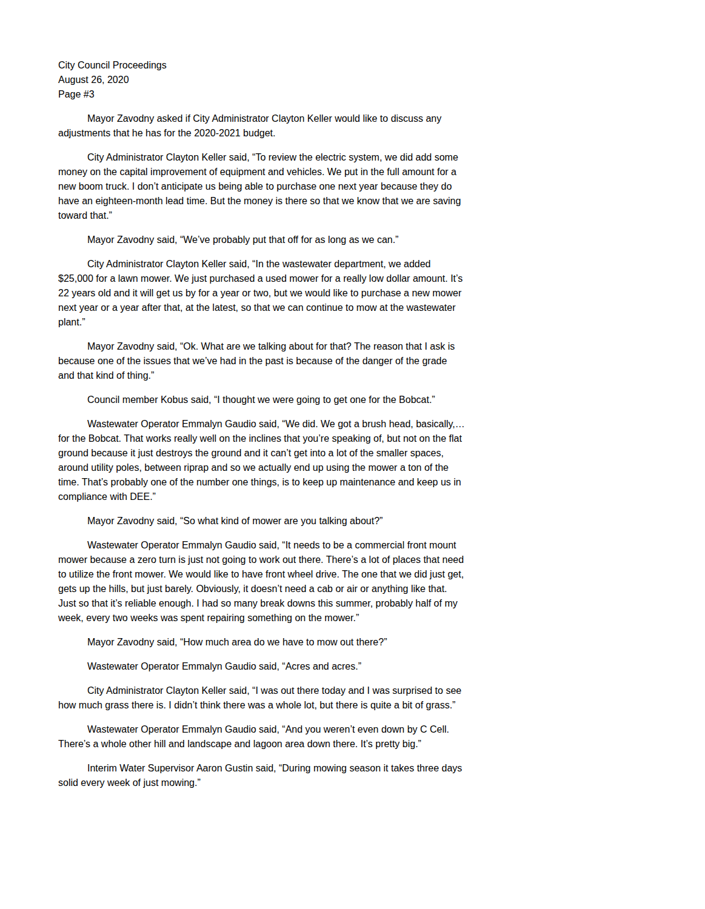City Council Proceedings
August 26, 2020
Page #3
Mayor Zavodny asked if City Administrator Clayton Keller would like to discuss any adjustments that he has for the 2020-2021 budget.
City Administrator Clayton Keller said, “To review the electric system, we did add some money on the capital improvement of equipment and vehicles. We put in the full amount for a new boom truck. I don’t anticipate us being able to purchase one next year because they do have an eighteen-month lead time. But the money is there so that we know that we are saving toward that.”
Mayor Zavodny said, “We’ve probably put that off for as long as we can.”
City Administrator Clayton Keller said, “In the wastewater department, we added $25,000 for a lawn mower. We just purchased a used mower for a really low dollar amount. It’s 22 years old and it will get us by for a year or two, but we would like to purchase a new mower next year or a year after that, at the latest, so that we can continue to mow at the wastewater plant.”
Mayor Zavodny said, “Ok. What are we talking about for that? The reason that I ask is because one of the issues that we’ve had in the past is because of the danger of the grade and that kind of thing.”
Council member Kobus said, “I thought we were going to get one for the Bobcat.”
Wastewater Operator Emmalyn Gaudio said, “We did. We got a brush head, basically,…for the Bobcat. That works really well on the inclines that you’re speaking of, but not on the flat ground because it just destroys the ground and it can’t get into a lot of the smaller spaces, around utility poles, between riprap and so we actually end up using the mower a ton of the time. That’s probably one of the number one things, is to keep up maintenance and keep us in compliance with DEE.”
Mayor Zavodny said, “So what kind of mower are you talking about?”
Wastewater Operator Emmalyn Gaudio said, “It needs to be a commercial front mount mower because a zero turn is just not going to work out there. There’s a lot of places that need to utilize the front mower. We would like to have front wheel drive. The one that we did just get, gets up the hills, but just barely. Obviously, it doesn’t need a cab or air or anything like that. Just so that it’s reliable enough. I had so many break downs this summer, probably half of my week, every two weeks was spent repairing something on the mower.”
Mayor Zavodny said, “How much area do we have to mow out there?”
Wastewater Operator Emmalyn Gaudio said, “Acres and acres.”
City Administrator Clayton Keller said, “I was out there today and I was surprised to see how much grass there is. I didn’t think there was a whole lot, but there is quite a bit of grass.”
Wastewater Operator Emmalyn Gaudio said, “And you weren’t even down by C Cell. There’s a whole other hill and landscape and lagoon area down there. It’s pretty big.”
Interim Water Supervisor Aaron Gustin said, “During mowing season it takes three days solid every week of just mowing.”